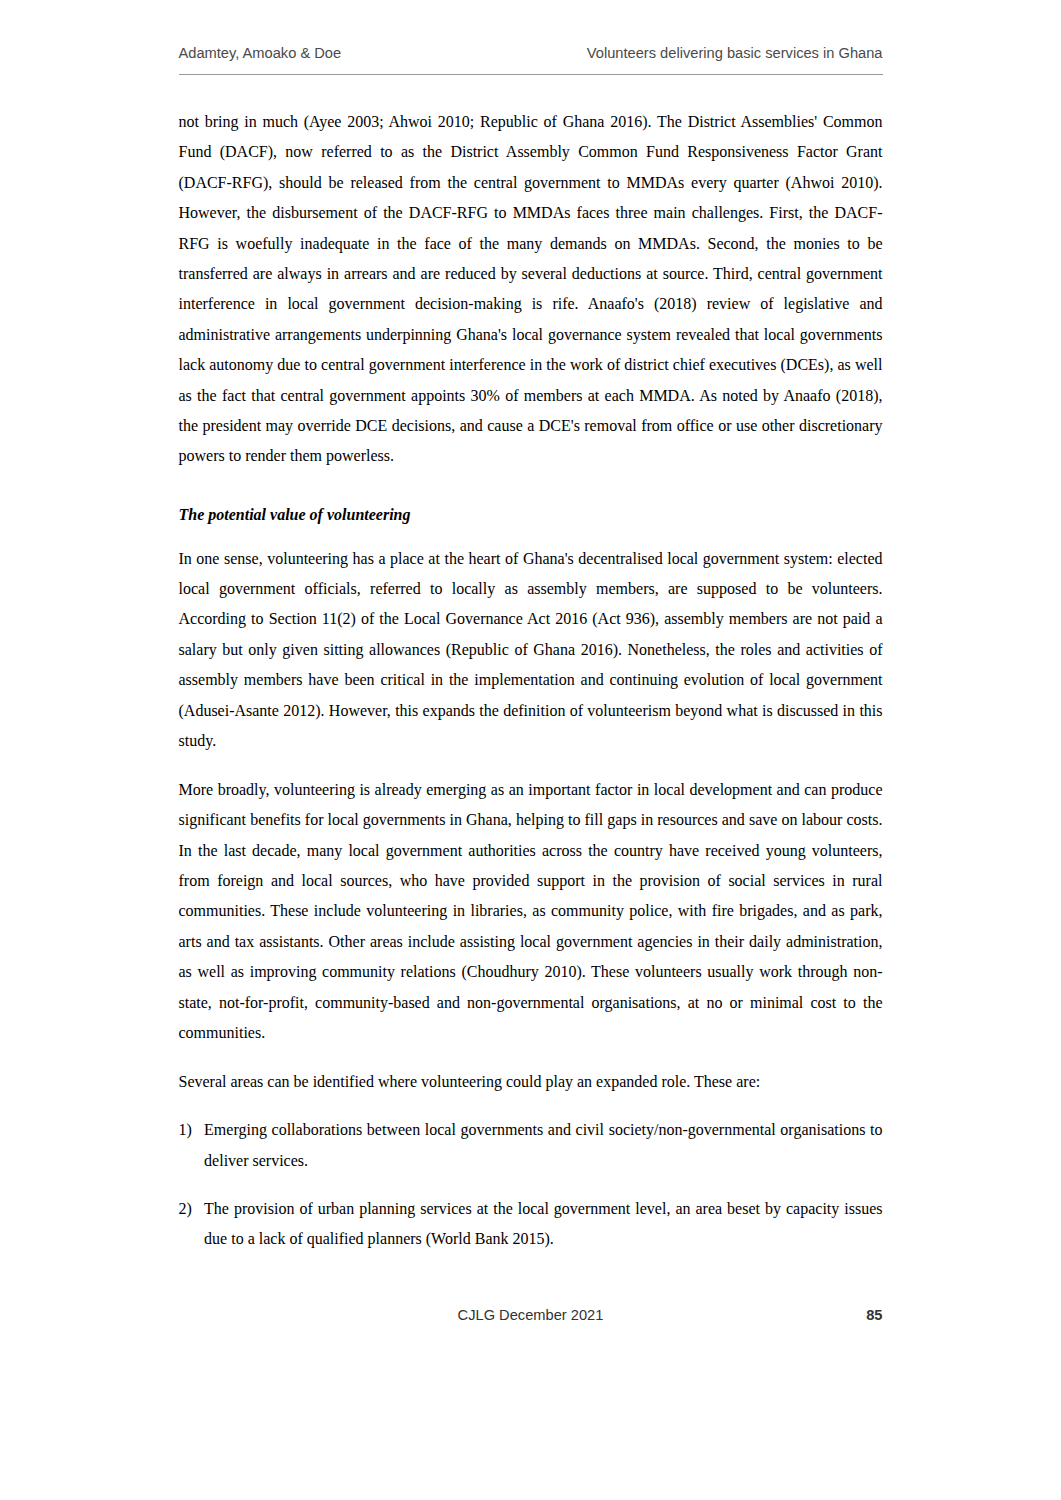Adamtey, Amoako & Doe Volunteers delivering basic services in Ghana
not bring in much (Ayee 2003; Ahwoi 2010; Republic of Ghana 2016). The District Assemblies' Common Fund (DACF), now referred to as the District Assembly Common Fund Responsiveness Factor Grant (DACF-RFG), should be released from the central government to MMDAs every quarter (Ahwoi 2010). However, the disbursement of the DACF-RFG to MMDAs faces three main challenges. First, the DACF-RFG is woefully inadequate in the face of the many demands on MMDAs. Second, the monies to be transferred are always in arrears and are reduced by several deductions at source. Third, central government interference in local government decision-making is rife. Anaafo's (2018) review of legislative and administrative arrangements underpinning Ghana's local governance system revealed that local governments lack autonomy due to central government interference in the work of district chief executives (DCEs), as well as the fact that central government appoints 30% of members at each MMDA. As noted by Anaafo (2018), the president may override DCE decisions, and cause a DCE's removal from office or use other discretionary powers to render them powerless.
The potential value of volunteering
In one sense, volunteering has a place at the heart of Ghana's decentralised local government system: elected local government officials, referred to locally as assembly members, are supposed to be volunteers. According to Section 11(2) of the Local Governance Act 2016 (Act 936), assembly members are not paid a salary but only given sitting allowances (Republic of Ghana 2016). Nonetheless, the roles and activities of assembly members have been critical in the implementation and continuing evolution of local government (Adusei-Asante 2012). However, this expands the definition of volunteerism beyond what is discussed in this study.
More broadly, volunteering is already emerging as an important factor in local development and can produce significant benefits for local governments in Ghana, helping to fill gaps in resources and save on labour costs. In the last decade, many local government authorities across the country have received young volunteers, from foreign and local sources, who have provided support in the provision of social services in rural communities. These include volunteering in libraries, as community police, with fire brigades, and as park, arts and tax assistants. Other areas include assisting local government agencies in their daily administration, as well as improving community relations (Choudhury 2010). These volunteers usually work through non-state, not-for-profit, community-based and non-governmental organisations, at no or minimal cost to the communities.
Several areas can be identified where volunteering could play an expanded role. These are:
1) Emerging collaborations between local governments and civil society/non-governmental organisations to deliver services.
2) The provision of urban planning services at the local government level, an area beset by capacity issues due to a lack of qualified planners (World Bank 2015).
CJLG December 2021 85